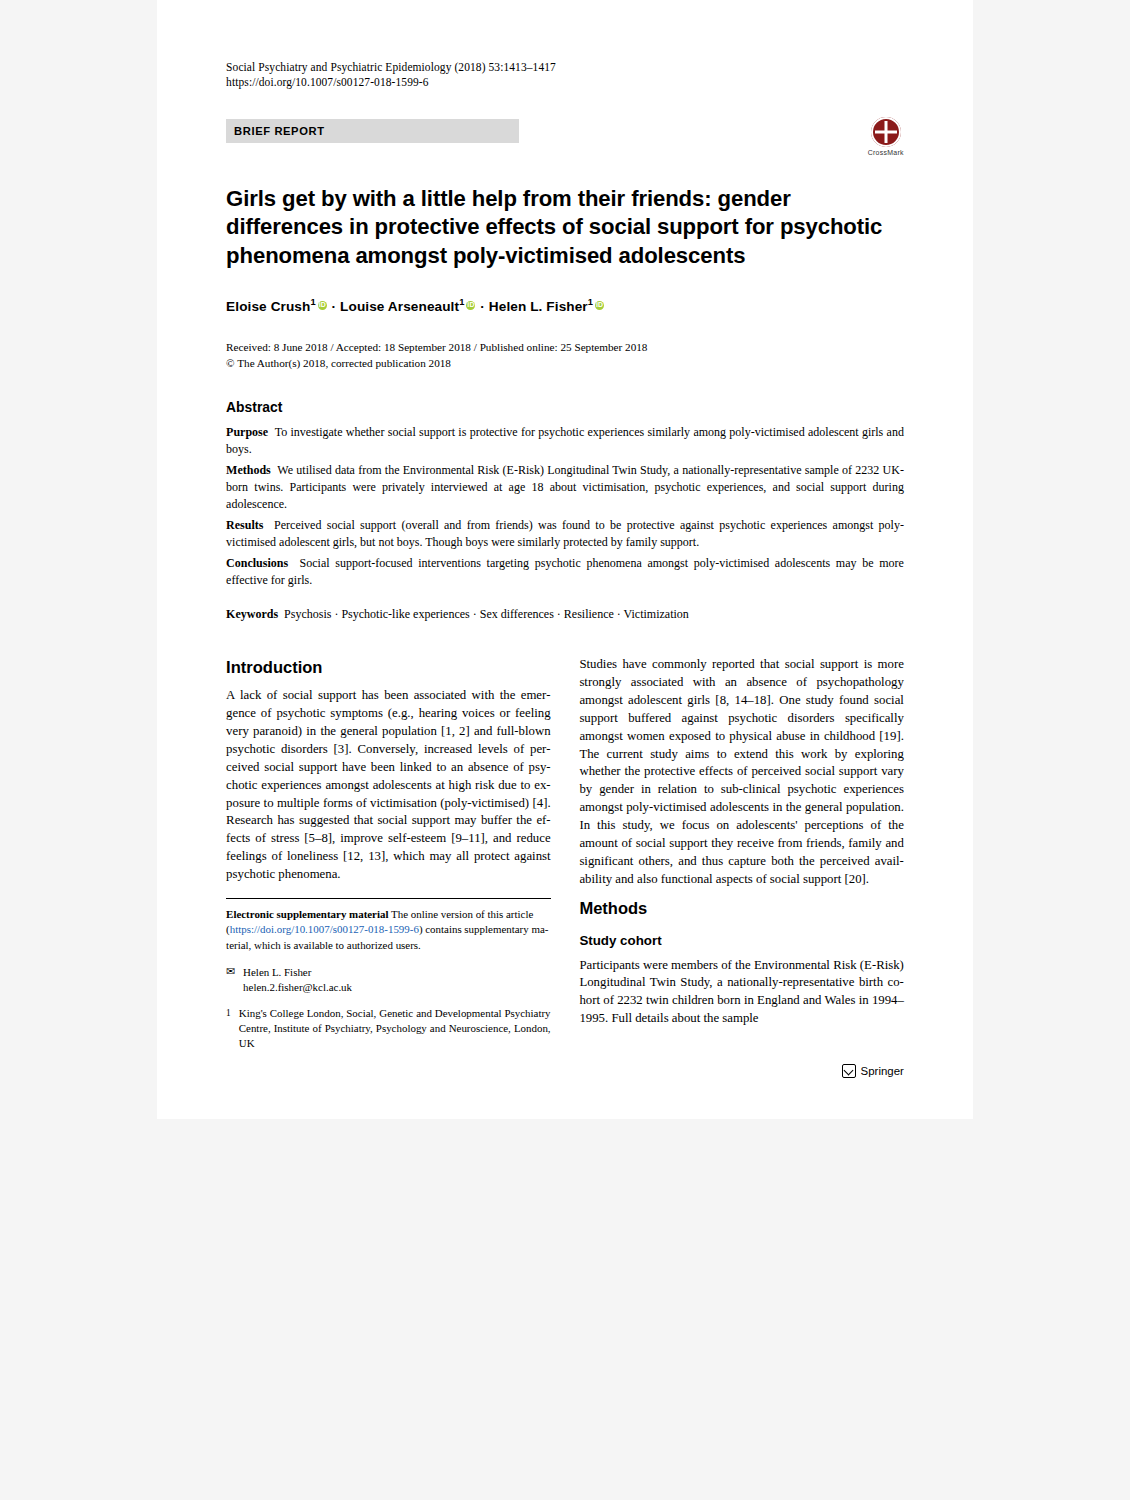Social Psychiatry and Psychiatric Epidemiology (2018) 53:1413–1417 https://doi.org/10.1007/s00127-018-1599-6
Brief Report
CrossMark
Girls get by with a little help from their friends: gender differences in protective effects of social support for psychotic phenomena amongst poly-victimised adolescents
Eloise Crush1 · Louise Arseneault1 · Helen L. Fisher1
Received: 8 June 2018 / Accepted: 18 September 2018 / Published online: 25 September 2018 © The Author(s) 2018, corrected publication 2018
Abstract
Purpose To investigate whether social support is protective for psychotic experiences similarly among poly-victimised adolescent girls and boys.
Methods We utilised data from the Environmental Risk (E-Risk) Longitudinal Twin Study, a nationally-representative sample of 2232 UK-born twins. Participants were privately interviewed at age 18 about victimisation, psychotic experiences, and social support during adolescence.
Results Perceived social support (overall and from friends) was found to be protective against psychotic experiences amongst poly-victimised adolescent girls, but not boys. Though boys were similarly protected by family support.
Conclusions Social support-focused interventions targeting psychotic phenomena amongst poly-victimised adolescents may be more effective for girls.
Keywords Psychosis · Psychotic-like experiences · Sex differences · Resilience · Victimization
Introduction
A lack of social support has been associated with the emergence of psychotic symptoms (e.g., hearing voices or feeling very paranoid) in the general population [1, 2] and full-blown psychotic disorders [3]. Conversely, increased levels of perceived social support have been linked to an absence of psychotic experiences amongst adolescents at high risk due to exposure to multiple forms of victimisation (poly-victimised) [4]. Research has suggested that social support may buffer the effects of stress [5–8], improve self-esteem [9–11], and reduce feelings of loneliness [12, 13], which may all protect against psychotic phenomena.
Electronic supplementary material The online version of this article (https://doi.org/10.1007/s00127-018-1599-6) contains supplementary material, which is available to authorized users.
✉
Helen L. Fisher
helen.2.fisher@kcl.ac.uk
1
King's College London, Social, Genetic and Developmental Psychiatry Centre, Institute of Psychiatry, Psychology and Neuroscience, London, UK
Studies have commonly reported that social support is more strongly associated with an absence of psychopathology amongst adolescent girls [8, 14–18]. One study found social support buffered against psychotic disorders specifically amongst women exposed to physical abuse in childhood [19]. The current study aims to extend this work by exploring whether the protective effects of perceived social support vary by gender in relation to sub-clinical psychotic experiences amongst poly-victimised adolescents in the general population. In this study, we focus on adolescents' perceptions of the amount of social support they receive from friends, family and significant others, and thus capture both the perceived availability and also functional aspects of social support [20].
Methods
Study cohort
Participants were members of the Environmental Risk (E-Risk) Longitudinal Twin Study, a nationally-representative birth cohort of 2232 twin children born in England and Wales in 1994–1995. Full details about the sample
Springer